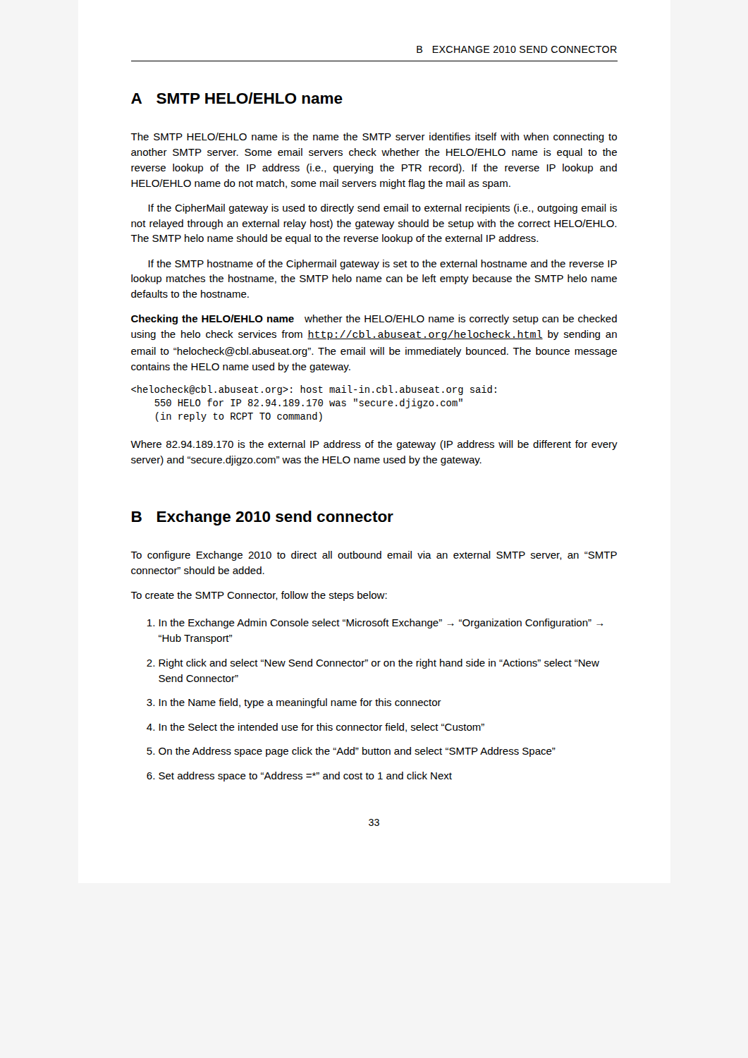B EXCHANGE 2010 SEND CONNECTOR
ASMTP HELO/EHLO name
The SMTP HELO/EHLO name is the name the SMTP server identifies itself with when connecting to another SMTP server. Some email servers check whether the HELO/EHLO name is equal to the reverse lookup of the IP address (i.e., querying the PTR record). If the reverse IP lookup and HELO/EHLO name do not match, some mail servers might flag the mail as spam.
If the CipherMail gateway is used to directly send email to external recipients (i.e., outgoing email is not relayed through an external relay host) the gateway should be setup with the correct HELO/EHLO. The SMTP helo name should be equal to the reverse lookup of the external IP address.
If the SMTP hostname of the Ciphermail gateway is set to the external hostname and the reverse IP lookup matches the hostname, the SMTP helo name can be left empty because the SMTP helo name defaults to the hostname.
Checking the HELO/EHLO name whether the HELO/EHLO name is correctly setup can be checked using the helo check services from http://cbl.abuseat.org/helocheck.html by sending an email to “helocheck@cbl.abuseat.org”. The email will be immediately bounced. The bounce message contains the HELO name used by the gateway.
<helocheck@cbl.abuseat.org>: host mail-in.cbl.abuseat.org said:
    550 HELO for IP 82.94.189.170 was "secure.djigzo.com"
    (in reply to RCPT TO command)
Where 82.94.189.170 is the external IP address of the gateway (IP address will be different for every server) and “secure.djigzo.com” was the HELO name used by the gateway.
BExchange 2010 send connector
To configure Exchange 2010 to direct all outbound email via an external SMTP server, an “SMTP connector” should be added.
To create the SMTP Connector, follow the steps below:
In the Exchange Admin Console select “Microsoft Exchange” → “Organization Configuration” → “Hub Transport”
Right click and select “New Send Connector” or on the right hand side in “Actions” select “New Send Connector”
In the Name field, type a meaningful name for this connector
In the Select the intended use for this connector field, select “Custom”
On the Address space page click the “Add” button and select “SMTP Address Space”
Set address space to “Address =*” and cost to 1 and click Next
33